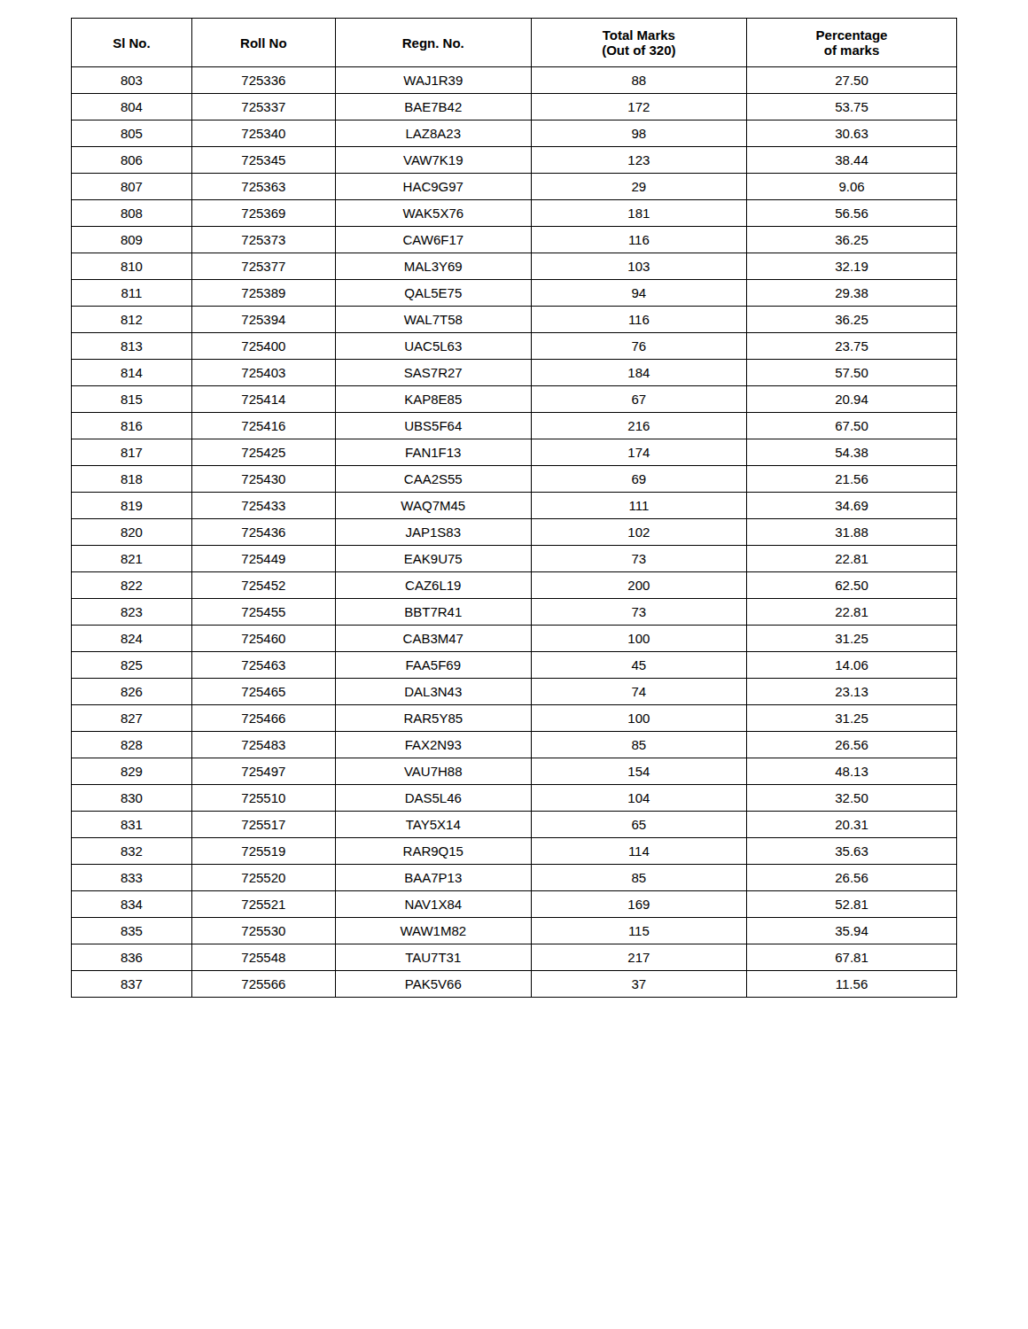| Sl No. | Roll No | Regn. No. | Total Marks (Out of 320) | Percentage of marks |
| --- | --- | --- | --- | --- |
| 803 | 725336 | WAJ1R39 | 88 | 27.50 |
| 804 | 725337 | BAE7B42 | 172 | 53.75 |
| 805 | 725340 | LAZ8A23 | 98 | 30.63 |
| 806 | 725345 | VAW7K19 | 123 | 38.44 |
| 807 | 725363 | HAC9G97 | 29 | 9.06 |
| 808 | 725369 | WAK5X76 | 181 | 56.56 |
| 809 | 725373 | CAW6F17 | 116 | 36.25 |
| 810 | 725377 | MAL3Y69 | 103 | 32.19 |
| 811 | 725389 | QAL5E75 | 94 | 29.38 |
| 812 | 725394 | WAL7T58 | 116 | 36.25 |
| 813 | 725400 | UAC5L63 | 76 | 23.75 |
| 814 | 725403 | SAS7R27 | 184 | 57.50 |
| 815 | 725414 | KAP8E85 | 67 | 20.94 |
| 816 | 725416 | UBS5F64 | 216 | 67.50 |
| 817 | 725425 | FAN1F13 | 174 | 54.38 |
| 818 | 725430 | CAA2S55 | 69 | 21.56 |
| 819 | 725433 | WAQ7M45 | 111 | 34.69 |
| 820 | 725436 | JAP1S83 | 102 | 31.88 |
| 821 | 725449 | EAK9U75 | 73 | 22.81 |
| 822 | 725452 | CAZ6L19 | 200 | 62.50 |
| 823 | 725455 | BBT7R41 | 73 | 22.81 |
| 824 | 725460 | CAB3M47 | 100 | 31.25 |
| 825 | 725463 | FAA5F69 | 45 | 14.06 |
| 826 | 725465 | DAL3N43 | 74 | 23.13 |
| 827 | 725466 | RAR5Y85 | 100 | 31.25 |
| 828 | 725483 | FAX2N93 | 85 | 26.56 |
| 829 | 725497 | VAU7H88 | 154 | 48.13 |
| 830 | 725510 | DAS5L46 | 104 | 32.50 |
| 831 | 725517 | TAY5X14 | 65 | 20.31 |
| 832 | 725519 | RAR9Q15 | 114 | 35.63 |
| 833 | 725520 | BAA7P13 | 85 | 26.56 |
| 834 | 725521 | NAV1X84 | 169 | 52.81 |
| 835 | 725530 | WAW1M82 | 115 | 35.94 |
| 836 | 725548 | TAU7T31 | 217 | 67.81 |
| 837 | 725566 | PAK5V66 | 37 | 11.56 |